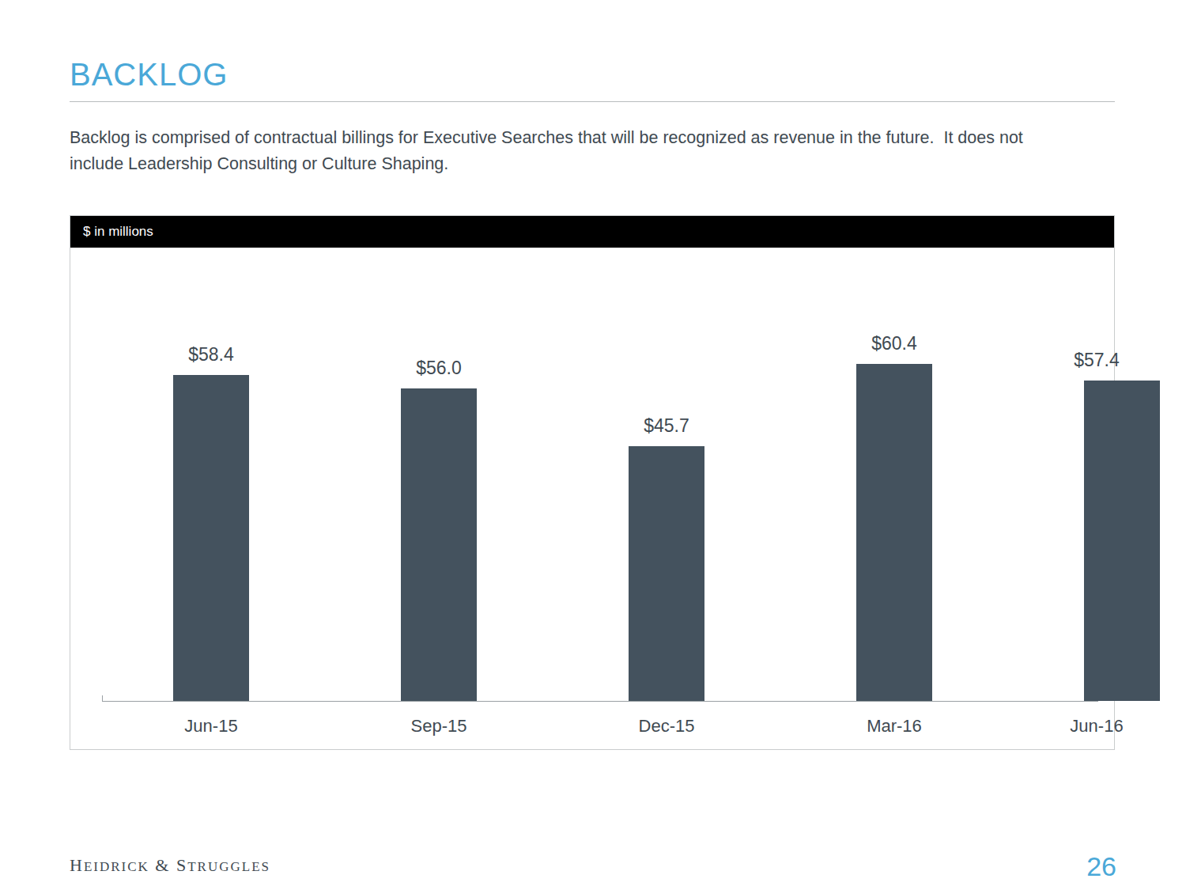BACKLOG
Backlog is comprised of contractual billings for Executive Searches that will be recognized as revenue in the future. It does not include Leadership Consulting or Culture Shaping.
$ in millions
$58.4
Jun-15
$56.0
Sep-15
$45.7
Dec-15
$60.4
Mar-16
$57.4
Jun-16
HEIDRICK & STRUGGLES
26